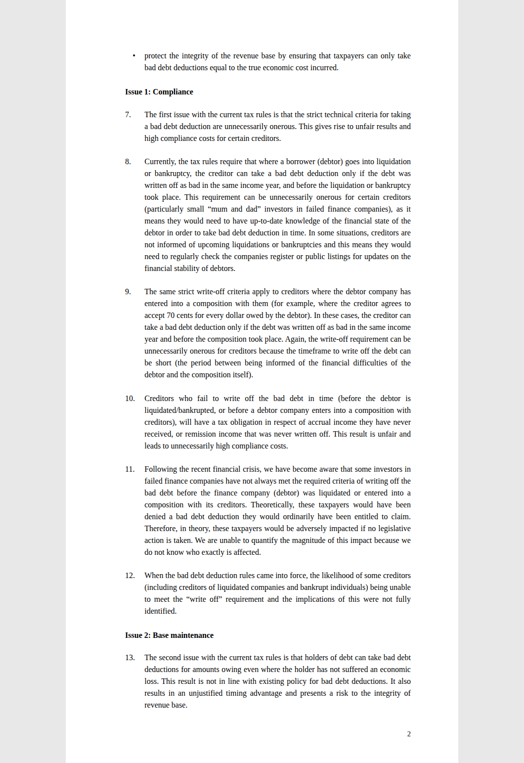protect the integrity of the revenue base by ensuring that taxpayers can only take bad debt deductions equal to the true economic cost incurred.
Issue 1: Compliance
7. The first issue with the current tax rules is that the strict technical criteria for taking a bad debt deduction are unnecessarily onerous. This gives rise to unfair results and high compliance costs for certain creditors.
8. Currently, the tax rules require that where a borrower (debtor) goes into liquidation or bankruptcy, the creditor can take a bad debt deduction only if the debt was written off as bad in the same income year, and before the liquidation or bankruptcy took place. This requirement can be unnecessarily onerous for certain creditors (particularly small “mum and dad” investors in failed finance companies), as it means they would need to have up-to-date knowledge of the financial state of the debtor in order to take bad debt deduction in time. In some situations, creditors are not informed of upcoming liquidations or bankruptcies and this means they would need to regularly check the companies register or public listings for updates on the financial stability of debtors.
9. The same strict write-off criteria apply to creditors where the debtor company has entered into a composition with them (for example, where the creditor agrees to accept 70 cents for every dollar owed by the debtor). In these cases, the creditor can take a bad debt deduction only if the debt was written off as bad in the same income year and before the composition took place. Again, the write-off requirement can be unnecessarily onerous for creditors because the timeframe to write off the debt can be short (the period between being informed of the financial difficulties of the debtor and the composition itself).
10. Creditors who fail to write off the bad debt in time (before the debtor is liquidated/bankrupted, or before a debtor company enters into a composition with creditors), will have a tax obligation in respect of accrual income they have never received, or remission income that was never written off. This result is unfair and leads to unnecessarily high compliance costs.
11. Following the recent financial crisis, we have become aware that some investors in failed finance companies have not always met the required criteria of writing off the bad debt before the finance company (debtor) was liquidated or entered into a composition with its creditors. Theoretically, these taxpayers would have been denied a bad debt deduction they would ordinarily have been entitled to claim. Therefore, in theory, these taxpayers would be adversely impacted if no legislative action is taken. We are unable to quantify the magnitude of this impact because we do not know who exactly is affected.
12. When the bad debt deduction rules came into force, the likelihood of some creditors (including creditors of liquidated companies and bankrupt individuals) being unable to meet the “write off” requirement and the implications of this were not fully identified.
Issue 2: Base maintenance
13. The second issue with the current tax rules is that holders of debt can take bad debt deductions for amounts owing even where the holder has not suffered an economic loss. This result is not in line with existing policy for bad debt deductions. It also results in an unjustified timing advantage and presents a risk to the integrity of revenue base.
2